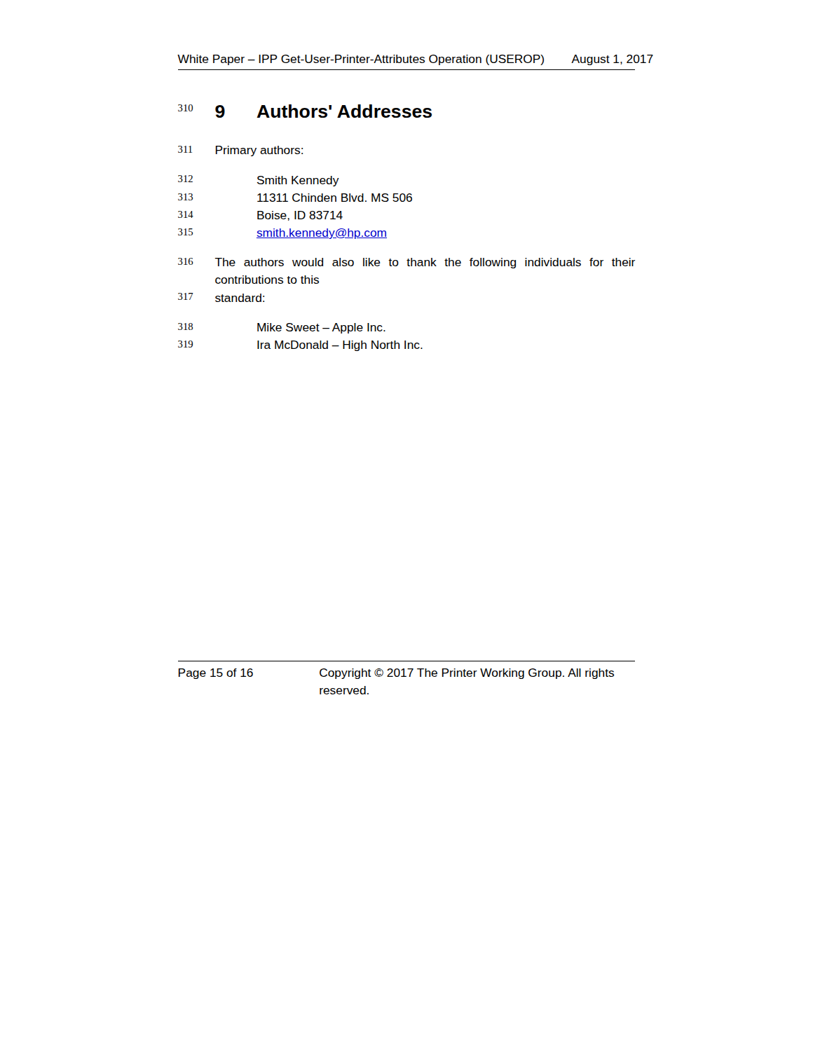White Paper – IPP Get-User-Printer-Attributes Operation (USEROP) August 1, 2017
310
9 Authors' Addresses
311
Primary authors:
312
Smith Kennedy
313
11311 Chinden Blvd. MS 506
314
Boise, ID 83714
315
smith.kennedy@hp.com
316
The authors would also like to thank the following individuals for their contributions to this
317
standard:
318
Mike Sweet – Apple Inc.
319
Ira McDonald – High North Inc.
Page 15 of 16
Copyright © 2017 The Printer Working Group. All rights reserved.